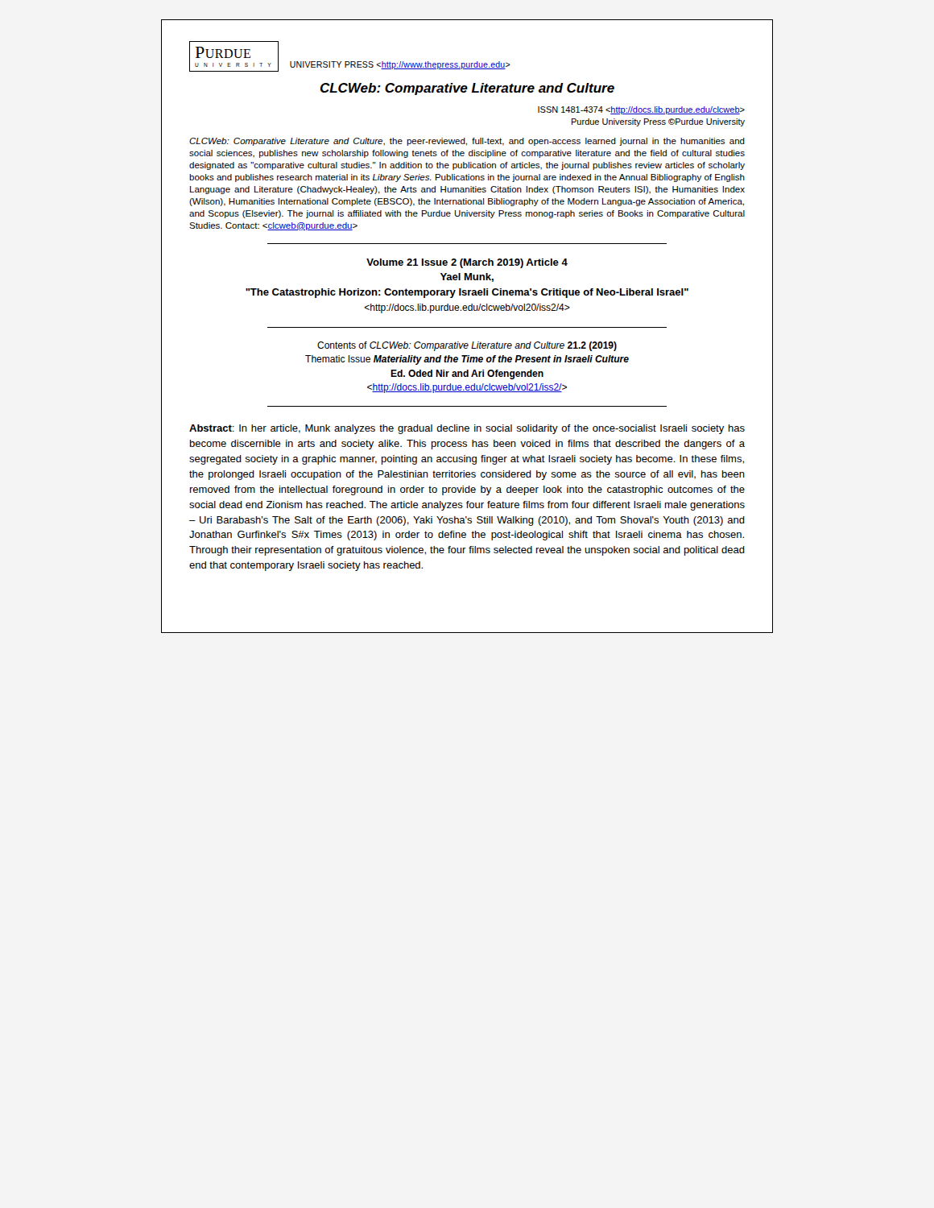PURDUE
U N I V E R S I T Y
UNIVERSITY PRESS <http://www.thepress.purdue.edu>
CLCWeb: Comparative Literature and Culture
ISSN 1481-4374 <http://docs.lib.purdue.edu/clcweb>
Purdue University Press ©Purdue University
CLCWeb: Comparative Literature and Culture, the peer-reviewed, full-text, and open-access learned journal in the humanities and social sciences, publishes new scholarship following tenets of the discipline of comparative literature and the field of cultural studies designated as "comparative cultural studies." In addition to the publication of articles, the journal publishes review articles of scholarly books and publishes research material in its Library Series. Publications in the journal are indexed in the Annual Bibliography of English Language and Literature (Chadwyck-Healey), the Arts and Humanities Citation Index (Thomson Reuters ISI), the Humanities Index (Wilson), Humanities International Complete (EBSCO), the International Bibliography of the Modern Langua-ge Association of America, and Scopus (Elsevier). The journal is affiliated with the Purdue University Press monog-raph series of Books in Comparative Cultural Studies. Contact: <clcweb@purdue.edu>
Volume 21 Issue 2 (March 2019) Article 4
Yael Munk,
"The Catastrophic Horizon: Contemporary Israeli Cinema's Critique of Neo-Liberal Israel"
<http://docs.lib.purdue.edu/clcweb/vol20/iss2/4>
Contents of CLCWeb: Comparative Literature and Culture 21.2 (2019)
Thematic Issue Materiality and the Time of the Present in Israeli Culture
Ed. Oded Nir and Ari Ofengenden
<http://docs.lib.purdue.edu/clcweb/vol21/iss2/>
Abstract: In her article, Munk analyzes the gradual decline in social solidarity of the once-socialist Israeli society has become discernible in arts and society alike. This process has been voiced in films that described the dangers of a segregated society in a graphic manner, pointing an accusing finger at what Israeli society has become. In these films, the prolonged Israeli occupation of the Palestinian territories considered by some as the source of all evil, has been removed from the intellectual foreground in order to provide by a deeper look into the catastrophic outcomes of the social dead end Zionism has reached. The article analyzes four feature films from four different Israeli male generations – Uri Barabash's The Salt of the Earth (2006), Yaki Yosha's Still Walking (2010), and Tom Shoval's Youth (2013) and Jonathan Gurfinkel's S#x Times (2013) in order to define the post-ideological shift that Israeli cinema has chosen. Through their representation of gratuitous violence, the four films selected reveal the unspoken social and political dead end that contemporary Israeli society has reached.